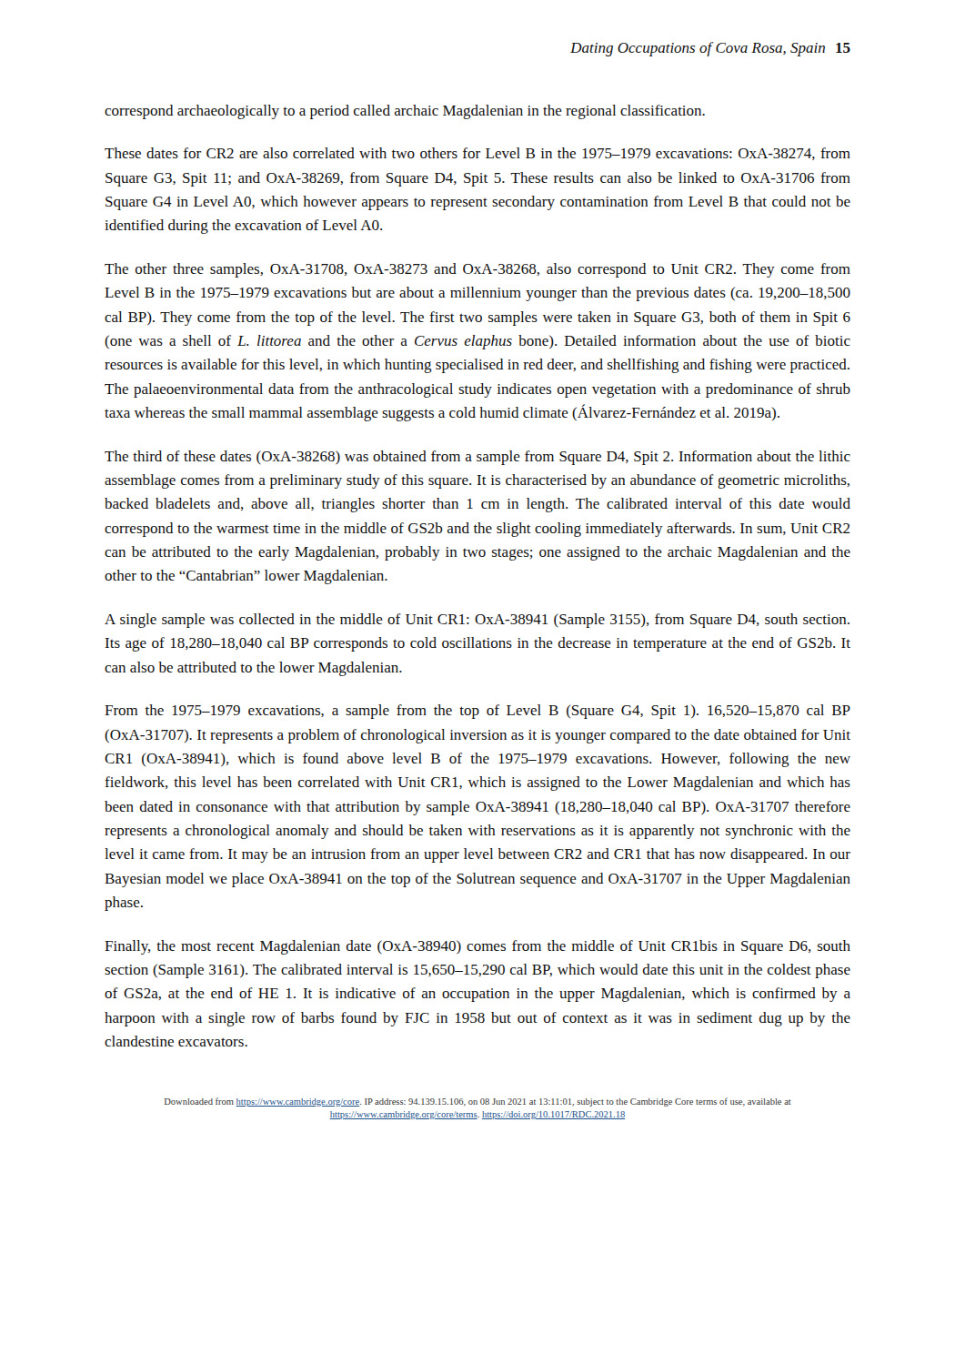Dating Occupations of Cova Rosa, Spain 15
correspond archaeologically to a period called archaic Magdalenian in the regional classification.
These dates for CR2 are also correlated with two others for Level B in the 1975–1979 excavations: OxA-38274, from Square G3, Spit 11; and OxA-38269, from Square D4, Spit 5. These results can also be linked to OxA-31706 from Square G4 in Level A0, which however appears to represent secondary contamination from Level B that could not be identified during the excavation of Level A0.
The other three samples, OxA-31708, OxA-38273 and OxA-38268, also correspond to Unit CR2. They come from Level B in the 1975–1979 excavations but are about a millennium younger than the previous dates (ca. 19,200–18,500 cal BP). They come from the top of the level. The first two samples were taken in Square G3, both of them in Spit 6 (one was a shell of L. littorea and the other a Cervus elaphus bone). Detailed information about the use of biotic resources is available for this level, in which hunting specialised in red deer, and shellfishing and fishing were practiced. The palaeoenvironmental data from the anthracological study indicates open vegetation with a predominance of shrub taxa whereas the small mammal assemblage suggests a cold humid climate (Álvarez-Fernández et al. 2019a).
The third of these dates (OxA-38268) was obtained from a sample from Square D4, Spit 2. Information about the lithic assemblage comes from a preliminary study of this square. It is characterised by an abundance of geometric microliths, backed bladelets and, above all, triangles shorter than 1 cm in length. The calibrated interval of this date would correspond to the warmest time in the middle of GS2b and the slight cooling immediately afterwards. In sum, Unit CR2 can be attributed to the early Magdalenian, probably in two stages; one assigned to the archaic Magdalenian and the other to the “Cantabrian” lower Magdalenian.
A single sample was collected in the middle of Unit CR1: OxA-38941 (Sample 3155), from Square D4, south section. Its age of 18,280–18,040 cal BP corresponds to cold oscillations in the decrease in temperature at the end of GS2b. It can also be attributed to the lower Magdalenian.
From the 1975–1979 excavations, a sample from the top of Level B (Square G4, Spit 1). 16,520–15,870 cal BP (OxA-31707). It represents a problem of chronological inversion as it is younger compared to the date obtained for Unit CR1 (OxA-38941), which is found above level B of the 1975–1979 excavations. However, following the new fieldwork, this level has been correlated with Unit CR1, which is assigned to the Lower Magdalenian and which has been dated in consonance with that attribution by sample OxA-38941 (18,280–18,040 cal BP). OxA-31707 therefore represents a chronological anomaly and should be taken with reservations as it is apparently not synchronic with the level it came from. It may be an intrusion from an upper level between CR2 and CR1 that has now disappeared. In our Bayesian model we place OxA-38941 on the top of the Solutrean sequence and OxA-31707 in the Upper Magdalenian phase.
Finally, the most recent Magdalenian date (OxA-38940) comes from the middle of Unit CR1bis in Square D6, south section (Sample 3161). The calibrated interval is 15,650–15,290 cal BP, which would date this unit in the coldest phase of GS2a, at the end of HE 1. It is indicative of an occupation in the upper Magdalenian, which is confirmed by a harpoon with a single row of barbs found by FJC in 1958 but out of context as it was in sediment dug up by the clandestine excavators.
Downloaded from https://www.cambridge.org/core. IP address: 94.139.15.106, on 08 Jun 2021 at 13:11:01, subject to the Cambridge Core terms of use, available at
https://www.cambridge.org/core/terms. https://doi.org/10.1017/RDC.2021.18